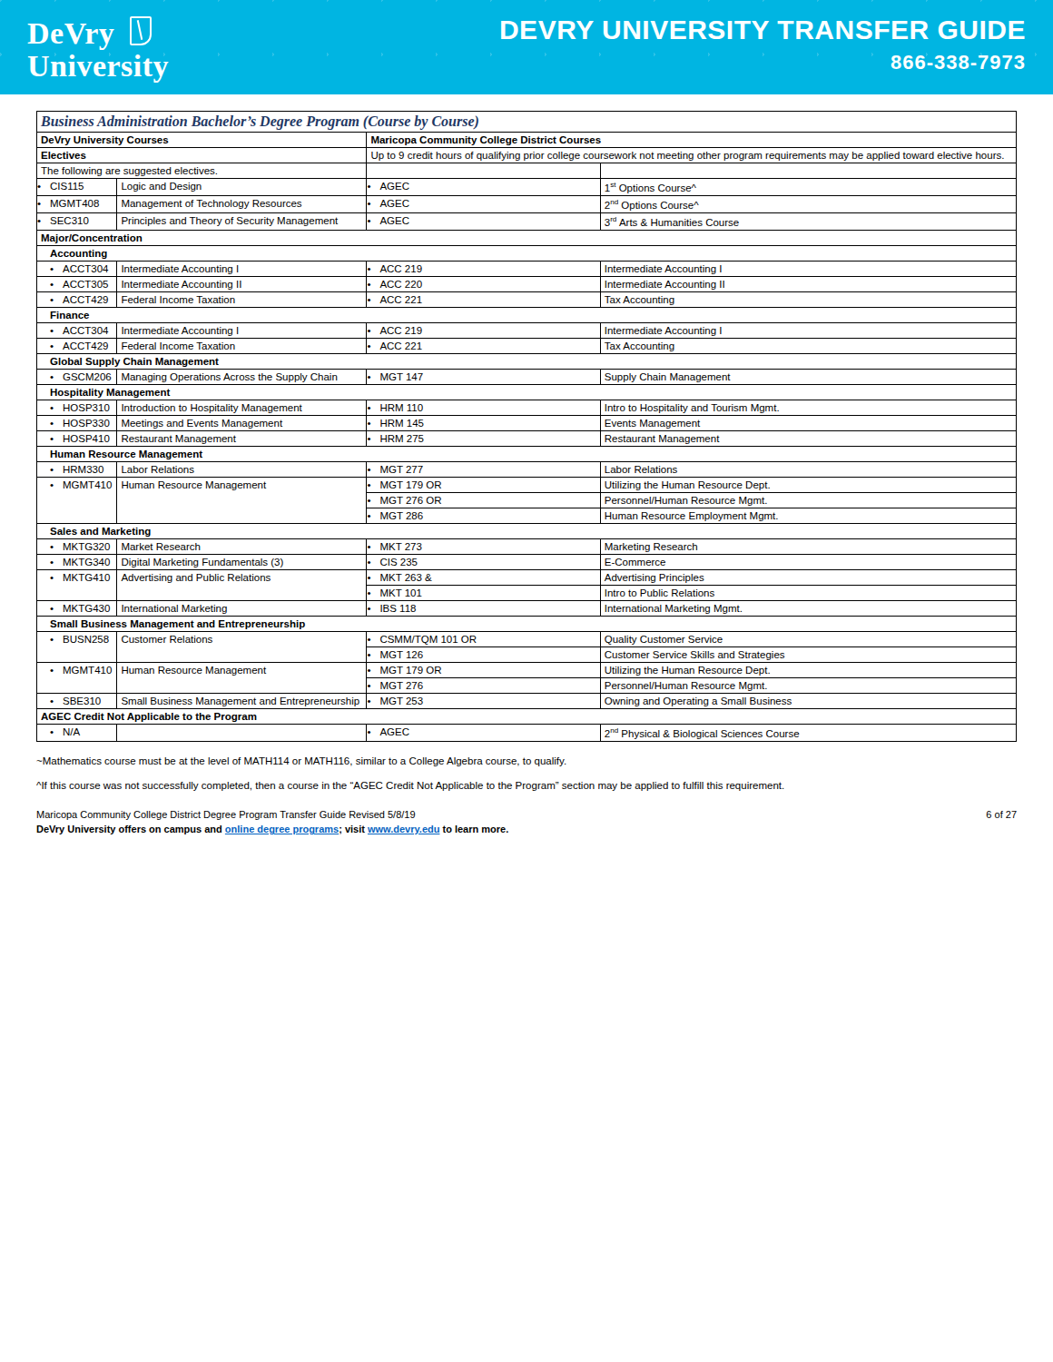DeVry
University
DEVRY UNIVERSITY TRANSFER GUIDE
866-338-7973
| Business Administration Bachelor’s Degree Program (Course by Course) |
| DeVry University Courses | Maricopa Community College District Courses |
| Electives | Up to 9 credit hours of qualifying prior college coursework not meeting other program requirements may be applied toward elective hours. |
| The following are suggested electives. | | |
| CIS115 | Logic and Design | AGEC | 1 st Options Course^ |
| MGMT408 | Management of Technology Resources | AGEC | 2 nd Options Course^ |
| SEC310 | Principles and Theory of Security Management | AGEC | 3 rd Arts & Humanities Course |
| Major/Concentration |
| Accounting |
| ACCT304 | Intermediate Accounting I | ACC 219 | Intermediate Accounting I |
| ACCT305 | Intermediate Accounting II | ACC 220 | Intermediate Accounting II |
| ACCT429 | Federal Income Taxation | ACC 221 | Tax Accounting |
| Finance |
| ACCT304 | Intermediate Accounting I | ACC 219 | Intermediate Accounting I |
| ACCT429 | Federal Income Taxation | ACC 221 | Tax Accounting |
| Global Supply Chain Management |
| GSCM206 | Managing Operations Across the Supply Chain | MGT 147 | Supply Chain Management |
| Hospitality Management |
| HOSP310 | Introduction to Hospitality Management | HRM 110 | Intro to Hospitality and Tourism Mgmt. |
| HOSP330 | Meetings and Events Management | HRM 145 | Events Management |
| HOSP410 | Restaurant Management | HRM 275 | Restaurant Management |
| Human Resource Management |
| HRM330 | Labor Relations | MGT 277 | Labor Relations |
| MGMT410 | Human Resource Management | MGT 179 OR | Utilizing the Human Resource Dept. |
| MGT 276 OR | Personnel/Human Resource Mgmt. |
| MGT 286 | Human Resource Employment Mgmt. |
| Sales and Marketing |
| MKTG320 | Market Research | MKT 273 | Marketing Research |
| MKTG340 | Digital Marketing Fundamentals (3) | CIS 235 | E-Commerce |
| MKTG410 | Advertising and Public Relations | MKT 263 & | Advertising Principles |
| MKT 101 | Intro to Public Relations |
| MKTG430 | International Marketing | IBS 118 | International Marketing Mgmt. |
| Small Business Management and Entrepreneurship |
| BUSN258 | Customer Relations | CSMM/TQM 101 OR | Quality Customer Service |
| MGT 126 | Customer Service Skills and Strategies |
| MGMT410 | Human Resource Management | MGT 179 OR | Utilizing the Human Resource Dept. |
| MGT 276 | Personnel/Human Resource Mgmt. |
| SBE310 | Small Business Management and Entrepreneurship | MGT 253 | Owning and Operating a Small Business |
| AGEC Credit Not Applicable to the Program |
| N/A | | AGEC | 2 nd Physical & Biological Sciences Course |
~Mathematics course must be at the level of MATH114 or MATH116, similar to a College Algebra course, to qualify.
^If this course was not successfully completed, then a course in the “AGEC Credit Not Applicable to the Program” section may be applied to fulfill this requirement.
Maricopa Community College District Degree Program Transfer Guide Revised 5/8/19 6 of 27
DeVry University offers on campus and online degree programs; visit www.devry.edu to learn more.